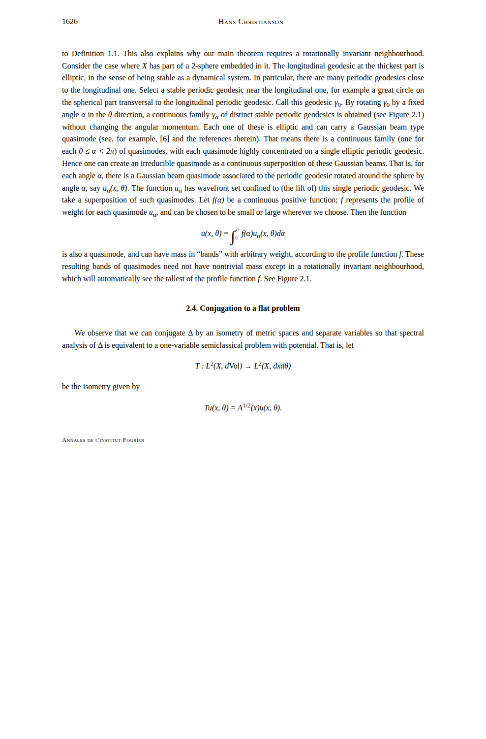1626 Hans Christianson
to Definition 1.1. This also explains why our main theorem requires a rotationally invariant neighbourhood. Consider the case where X has part of a 2-sphere embedded in it. The longitudinal geodesic at the thickest part is elliptic, in the sense of being stable as a dynamical system. In particular, there are many periodic geodesics close to the longitudinal one. Select a stable periodic geodesic near the longitudinal one, for example a great circle on the spherical part transversal to the longitudinal periodic geodesic. Call this geodesic γ0. By rotating γ0 by a fixed angle α in the θ direction, a continuous family γα of distinct stable periodic geodesics is obtained (see Figure 2.1) without changing the angular momentum. Each one of these is elliptic and can carry a Gaussian beam type quasimode (see, for example, [6] and the references therein). That means there is a continuous family (one for each 0 ≤ α < 2π) of quasimodes, with each quasimode highly concentrated on a single elliptic periodic geodesic. Hence one can create an irreducible quasimode as a continuous superposition of these Gaussian beams. That is, for each angle α, there is a Gaussian beam quasimode associated to the periodic geodesic rotated around the sphere by angle α, say uα(x, θ). The function uα has wavefront set confined to (the lift of) this single periodic geodesic. We take a superposition of such quasimodes. Let f(α) be a continuous positive function; f represents the profile of weight for each quasimode uα, and can be chosen to be small or large wherever we choose. Then the function
u(x, θ) = ∫2π
0 f(α)uα(x, θ)dα
is also a quasimode, and can have mass in “bands” with arbitrary weight, according to the profile function f. These resulting bands of quasimodes need not have nontrivial mass except in a rotationally invariant neighbourhood, which will automatically see the tallest of the profile function f. See Figure 2.1.
2.4. Conjugation to a flat problem
We observe that we can conjugate Δ by an isometry of metric spaces and separate variables so that spectral analysis of Δ is equivalent to a one-variable semiclassical problem with potential. That is, let
T : L2(X, dVol) → L2(X, dxdθ)
be the isometry given by
Tu(x, θ) = A1/2(x)u(x, θ).
Annales de l'institut Fourier